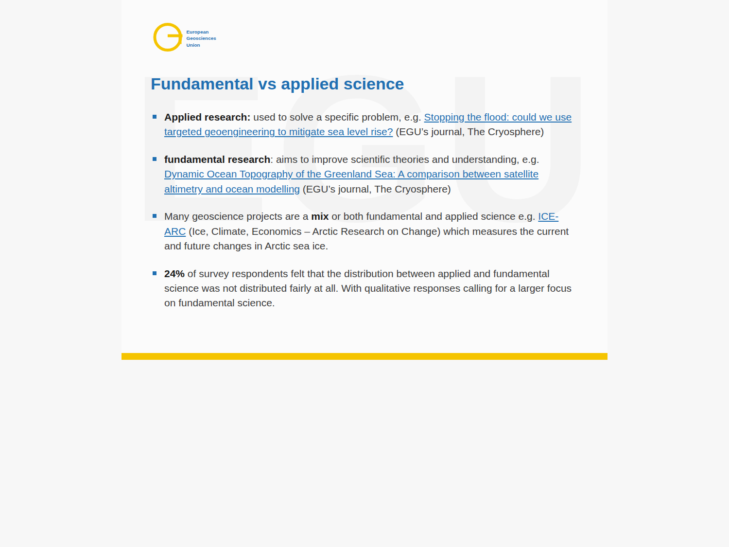EGU
European Geosciences Union
Fundamental vs applied science
Applied research: used to solve a specific problem, e.g. Stopping the flood: could we use targeted geoengineering to mitigate sea level rise? (EGU’s journal, The Cryosphere)
fundamental research: aims to improve scientific theories and understanding, e.g. Dynamic Ocean Topography of the Greenland Sea: A comparison between satellite altimetry and ocean modelling (EGU’s journal, The Cryosphere)
Many geoscience projects are a mix or both fundamental and applied science e.g. ICE-ARC (Ice, Climate, Economics – Arctic Research on Change) which measures the current and future changes in Arctic sea ice.
24% of survey respondents felt that the distribution between applied and fundamental science was not distributed fairly at all. With qualitative responses calling for a larger focus on fundamental science.